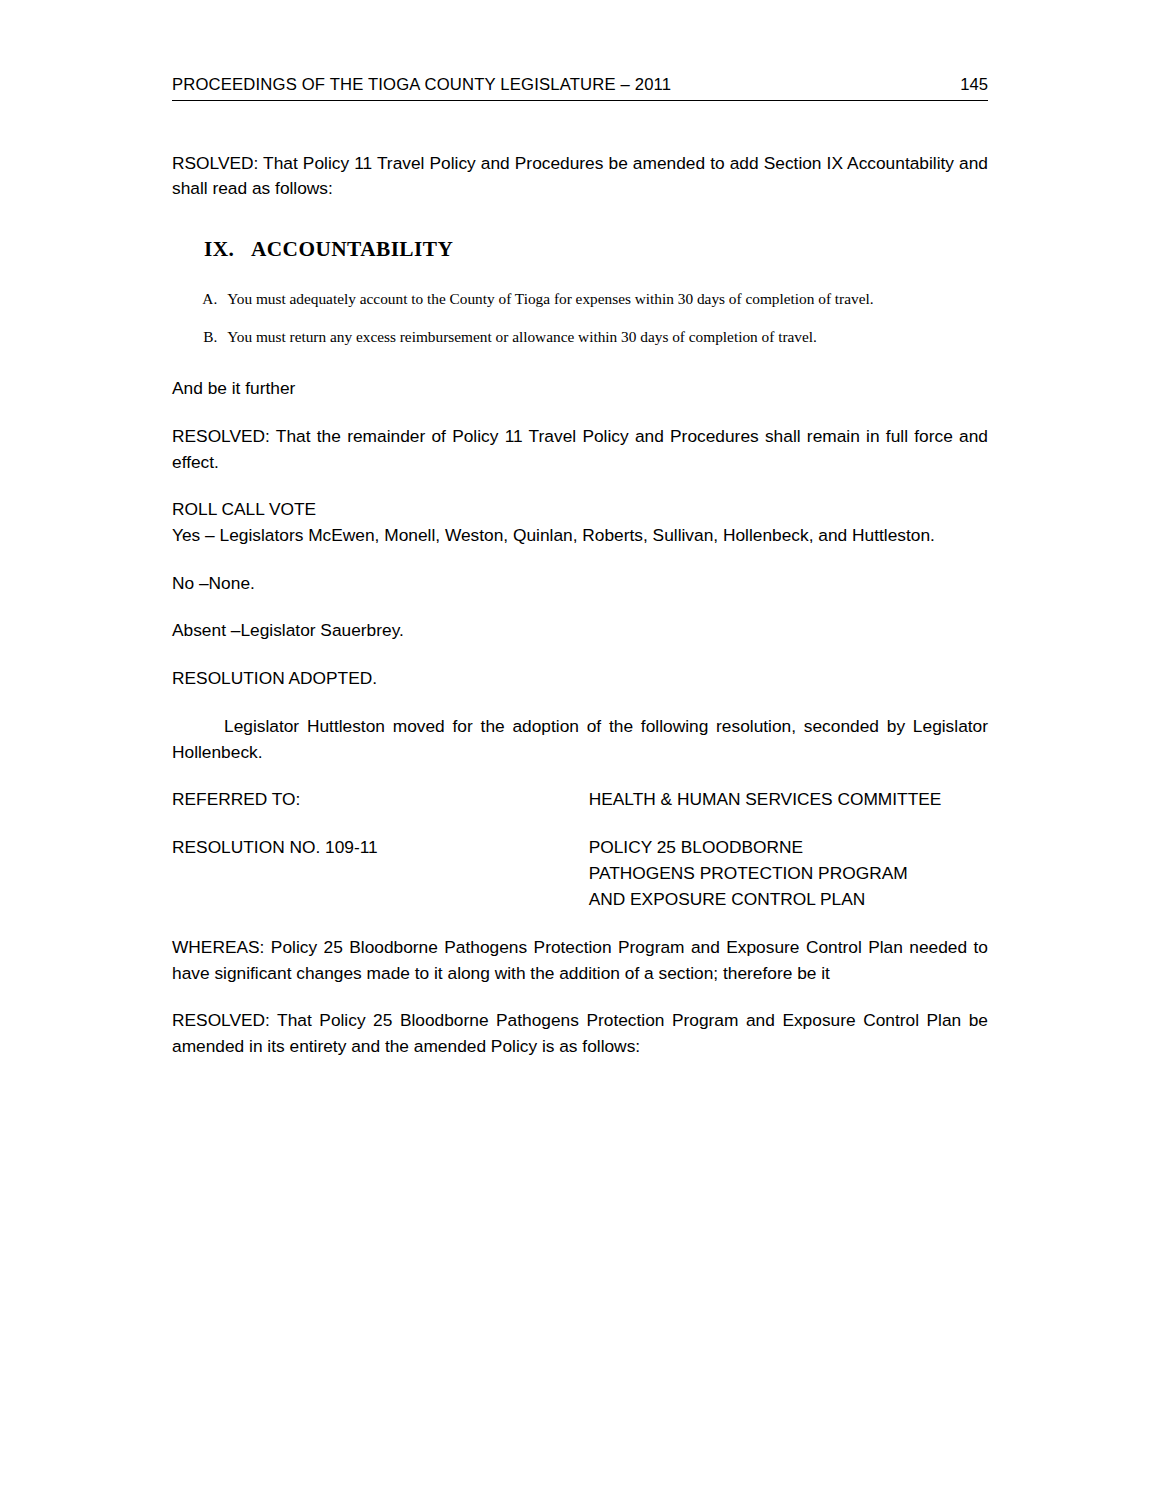PROCEEDINGS OF THE TIOGA COUNTY LEGISLATURE – 2011 145
RSOLVED: That Policy 11 Travel Policy and Procedures be amended to add Section IX Accountability and shall read as follows:
IX. ACCOUNTABILITY
You must adequately account to the County of Tioga for expenses within 30 days of completion of travel.
You must return any excess reimbursement or allowance within 30 days of completion of travel.
And be it further
RESOLVED: That the remainder of Policy 11 Travel Policy and Procedures shall remain in full force and effect.
ROLL CALL VOTE
Yes – Legislators McEwen, Monell, Weston, Quinlan, Roberts, Sullivan, Hollenbeck, and Huttleston.
No –None.
Absent –Legislator Sauerbrey.
RESOLUTION ADOPTED.
Legislator Huttleston moved for the adoption of the following resolution, seconded by Legislator Hollenbeck.
REFERRED TO: HEALTH & HUMAN SERVICES COMMITTEE
RESOLUTION NO. 109-11 POLICY 25 BLOODBORNE PATHOGENS PROTECTION PROGRAM AND EXPOSURE CONTROL PLAN
WHEREAS: Policy 25 Bloodborne Pathogens Protection Program and Exposure Control Plan needed to have significant changes made to it along with the addition of a section; therefore be it
RESOLVED: That Policy 25 Bloodborne Pathogens Protection Program and Exposure Control Plan be amended in its entirety and the amended Policy is as follows: